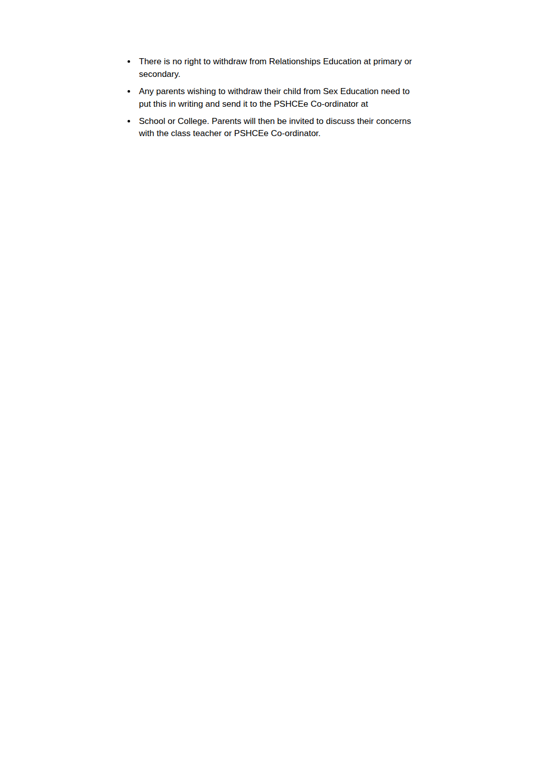There is no right to withdraw from Relationships Education at primary or secondary.
Any parents wishing to withdraw their child from Sex Education need to put this in writing and send it to the PSHCEe Co-ordinator at
School or College. Parents will then be invited to discuss their concerns with the class teacher or PSHCEe Co-ordinator.